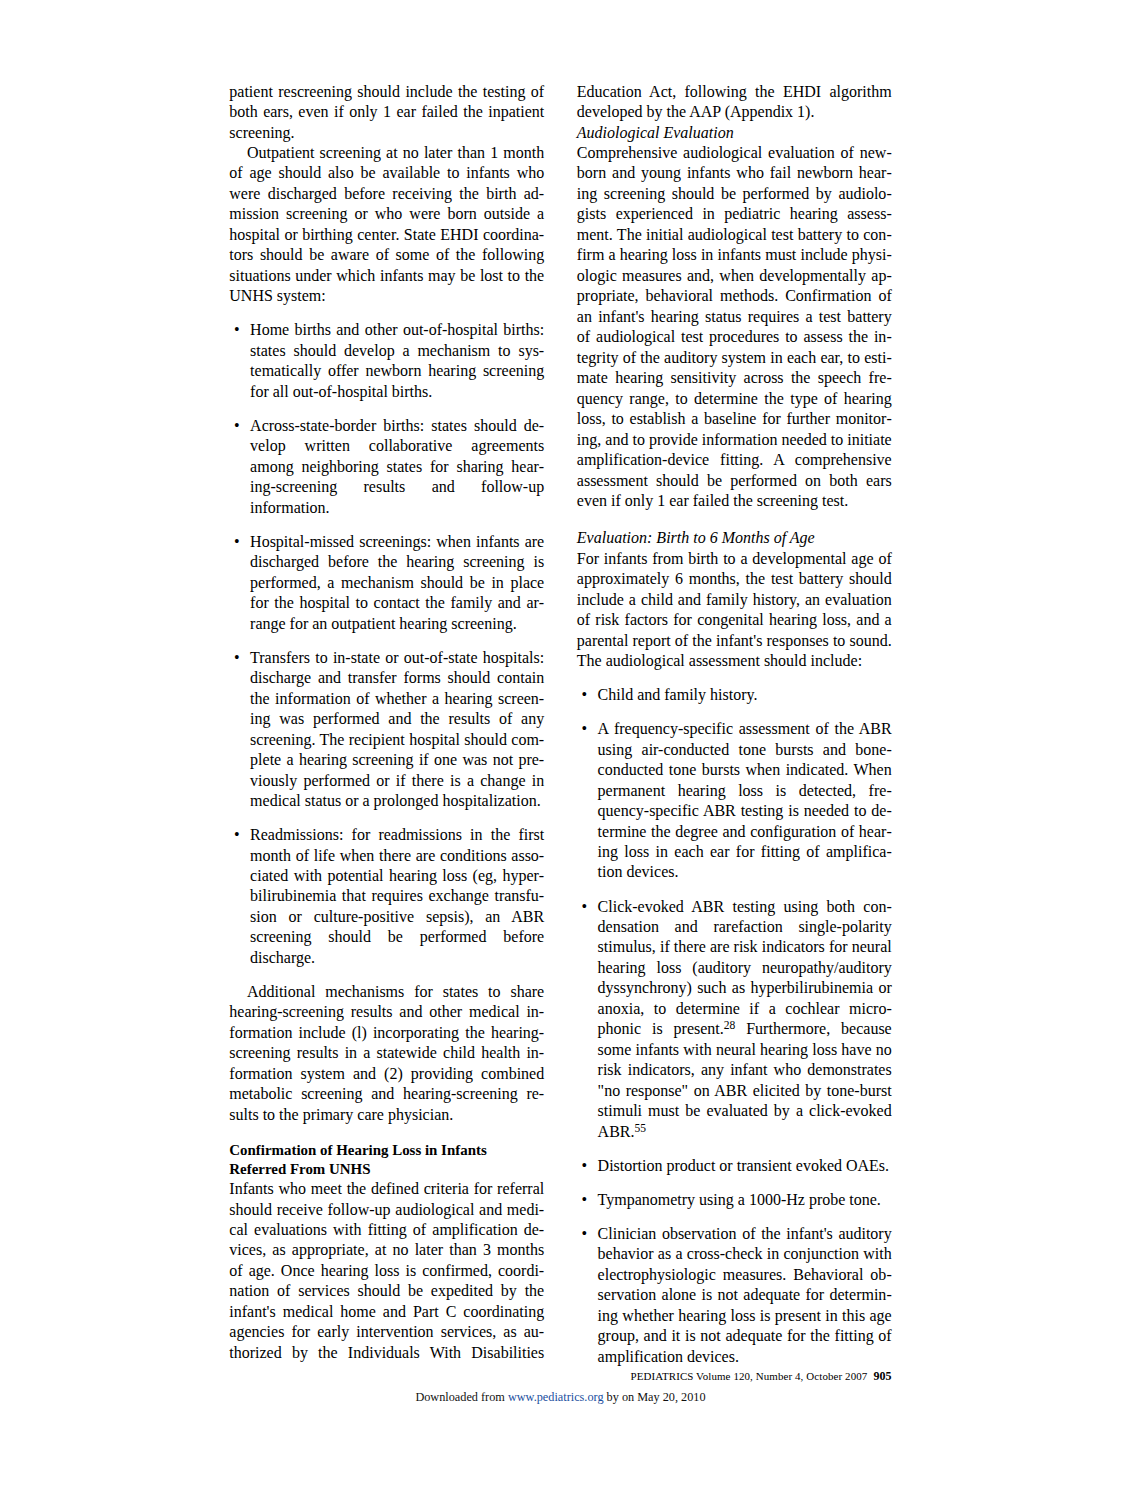patient rescreening should include the testing of both ears, even if only 1 ear failed the inpatient screening.
Outpatient screening at no later than 1 month of age should also be available to infants who were discharged before receiving the birth admission screening or who were born outside a hospital or birthing center. State EHDI coordinators should be aware of some of the following situations under which infants may be lost to the UNHS system:
Home births and other out-of-hospital births: states should develop a mechanism to systematically offer newborn hearing screening for all out-of-hospital births.
Across-state-border births: states should develop written collaborative agreements among neighboring states for sharing hearing-screening results and follow-up information.
Hospital-missed screenings: when infants are discharged before the hearing screening is performed, a mechanism should be in place for the hospital to contact the family and arrange for an outpatient hearing screening.
Transfers to in-state or out-of-state hospitals: discharge and transfer forms should contain the information of whether a hearing screening was performed and the results of any screening. The recipient hospital should complete a hearing screening if one was not previously performed or if there is a change in medical status or a prolonged hospitalization.
Readmissions: for readmissions in the first month of life when there are conditions associated with potential hearing loss (eg, hyperbilirubinemia that requires exchange transfusion or culture-positive sepsis), an ABR screening should be performed before discharge.
Additional mechanisms for states to share hearing-screening results and other medical information include (l) incorporating the hearing-screening results in a statewide child health information system and (2) providing combined metabolic screening and hearing-screening results to the primary care physician.
Confirmation of Hearing Loss in Infants Referred From UNHS
Infants who meet the defined criteria for referral should receive follow-up audiological and medical evaluations with fitting of amplification devices, as appropriate, at no later than 3 months of age. Once hearing loss is confirmed, coordination of services should be expedited by the infant's medical home and Part C coordinating agencies for early intervention services, as authorized by the Individuals With Disabilities Education Act, following the EHDI algorithm developed by the AAP (Appendix 1).
Audiological Evaluation
Comprehensive audiological evaluation of newborn and young infants who fail newborn hearing screening should be performed by audiologists experienced in pediatric hearing assessment. The initial audiological test battery to confirm a hearing loss in infants must include physiologic measures and, when developmentally appropriate, behavioral methods. Confirmation of an infant's hearing status requires a test battery of audiological test procedures to assess the integrity of the auditory system in each ear, to estimate hearing sensitivity across the speech frequency range, to determine the type of hearing loss, to establish a baseline for further monitoring, and to provide information needed to initiate amplification-device fitting. A comprehensive assessment should be performed on both ears even if only 1 ear failed the screening test.
Evaluation: Birth to 6 Months of Age
For infants from birth to a developmental age of approximately 6 months, the test battery should include a child and family history, an evaluation of risk factors for congenital hearing loss, and a parental report of the infant's responses to sound. The audiological assessment should include:
Child and family history.
A frequency-specific assessment of the ABR using air-conducted tone bursts and bone-conducted tone bursts when indicated. When permanent hearing loss is detected, frequency-specific ABR testing is needed to determine the degree and configuration of hearing loss in each ear for fitting of amplification devices.
Click-evoked ABR testing using both condensation and rarefaction single-polarity stimulus, if there are risk indicators for neural hearing loss (auditory neuropathy/auditory dyssynchrony) such as hyperbilirubinemia or anoxia, to determine if a cochlear microphonic is present.28 Furthermore, because some infants with neural hearing loss have no risk indicators, any infant who demonstrates "no response" on ABR elicited by tone-burst stimuli must be evaluated by a click-evoked ABR.55
Distortion product or transient evoked OAEs.
Tympanometry using a 1000-Hz probe tone.
Clinician observation of the infant's auditory behavior as a cross-check in conjunction with electrophysiologic measures. Behavioral observation alone is not adequate for determining whether hearing loss is present in this age group, and it is not adequate for the fitting of amplification devices.
PEDIATRICS Volume 120, Number 4, October 2007905
Downloaded from www.pediatrics.org by on May 20, 2010